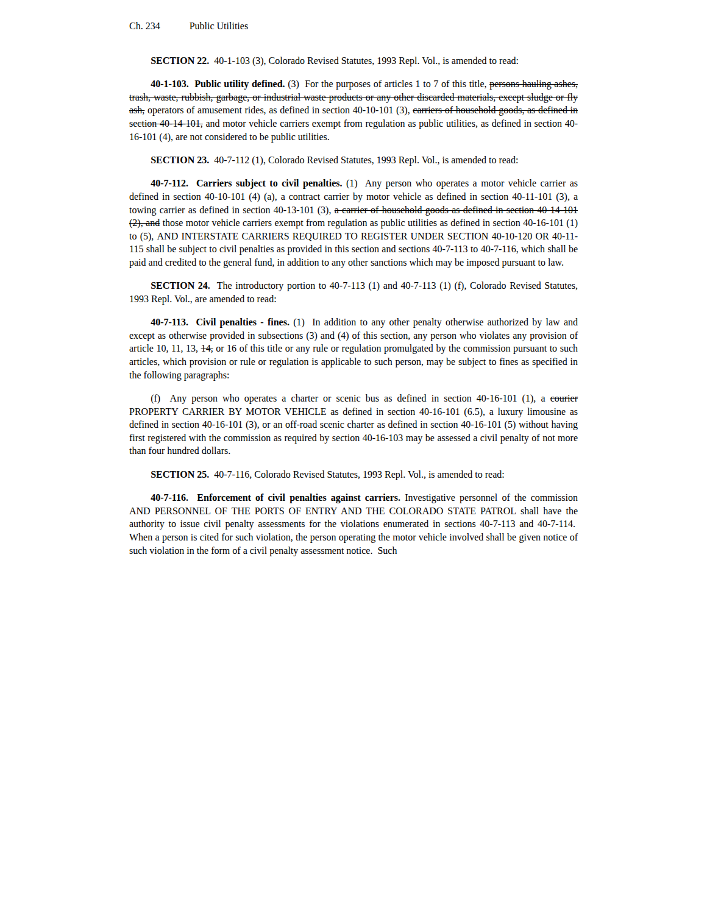Ch. 234 Public Utilities
SECTION 22. 40-1-103 (3), Colorado Revised Statutes, 1993 Repl. Vol., is amended to read:
40-1-103. Public utility defined. (3) For the purposes of articles 1 to 7 of this title, persons hauling ashes, trash, waste, rubbish, garbage, or industrial waste products or any other discarded materials, except sludge or fly ash, operators of amusement rides, as defined in section 40-10-101 (3), carriers of household goods, as defined in section 40-14-101, and motor vehicle carriers exempt from regulation as public utilities, as defined in section 40-16-101 (4), are not considered to be public utilities.
SECTION 23. 40-7-112 (1), Colorado Revised Statutes, 1993 Repl. Vol., is amended to read:
40-7-112. Carriers subject to civil penalties. (1) Any person who operates a motor vehicle carrier as defined in section 40-10-101 (4) (a), a contract carrier by motor vehicle as defined in section 40-11-101 (3), a towing carrier as defined in section 40-13-101 (3), a carrier of household goods as defined in section 40-14-101 (2), and those motor vehicle carriers exempt from regulation as public utilities as defined in section 40-16-101 (1) to (5), AND INTERSTATE CARRIERS REQUIRED TO REGISTER UNDER SECTION 40-10-120 OR 40-11-115 shall be subject to civil penalties as provided in this section and sections 40-7-113 to 40-7-116, which shall be paid and credited to the general fund, in addition to any other sanctions which may be imposed pursuant to law.
SECTION 24. The introductory portion to 40-7-113 (1) and 40-7-113 (1) (f), Colorado Revised Statutes, 1993 Repl. Vol., are amended to read:
40-7-113. Civil penalties - fines. (1) In addition to any other penalty otherwise authorized by law and except as otherwise provided in subsections (3) and (4) of this section, any person who violates any provision of article 10, 11, 13, 14, or 16 of this title or any rule or regulation promulgated by the commission pursuant to such articles, which provision or rule or regulation is applicable to such person, may be subject to fines as specified in the following paragraphs:
(f) Any person who operates a charter or scenic bus as defined in section 40-16-101 (1), a courier PROPERTY CARRIER BY MOTOR VEHICLE as defined in section 40-16-101 (6.5), a luxury limousine as defined in section 40-16-101 (3), or an off-road scenic charter as defined in section 40-16-101 (5) without having first registered with the commission as required by section 40-16-103 may be assessed a civil penalty of not more than four hundred dollars.
SECTION 25. 40-7-116, Colorado Revised Statutes, 1993 Repl. Vol., is amended to read:
40-7-116. Enforcement of civil penalties against carriers. Investigative personnel of the commission AND PERSONNEL OF THE PORTS OF ENTRY AND THE COLORADO STATE PATROL shall have the authority to issue civil penalty assessments for the violations enumerated in sections 40-7-113 and 40-7-114. When a person is cited for such violation, the person operating the motor vehicle involved shall be given notice of such violation in the form of a civil penalty assessment notice. Such